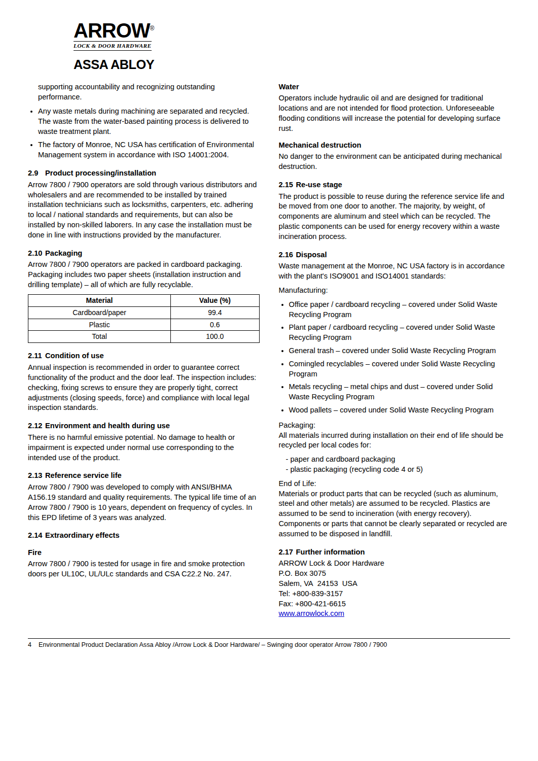ARROW®
LOCK & DOOR HARDWARE
ASSA ABLOY
supporting accountability and recognizing outstanding performance.
Any waste metals during machining are separated and recycled. The waste from the water-based painting process is delivered to waste treatment plant.
The factory of Monroe, NC USA has certification of Environmental Management system in accordance with ISO 14001:2004.
2.9 Product processing/installation
Arrow 7800 / 7900 operators are sold through various distributors and wholesalers and are recommended to be installed by trained installation technicians such as locksmiths, carpenters, etc. adhering to local / national standards and requirements, but can also be installed by non-skilled laborers. In any case the installation must be done in line with instructions provided by the manufacturer.
2.10 Packaging
Arrow 7800 / 7900 operators are packed in cardboard packaging. Packaging includes two paper sheets (installation instruction and drilling template) – all of which are fully recyclable.
| Material | Value (%) |
| --- | --- |
| Cardboard/paper | 99.4 |
| Plastic | 0.6 |
| Total | 100.0 |
2.11 Condition of use
Annual inspection is recommended in order to guarantee correct functionality of the product and the door leaf. The inspection includes: checking, fixing screws to ensure they are properly tight, correct adjustments (closing speeds, force) and compliance with local legal inspection standards.
2.12 Environment and health during use
There is no harmful emissive potential. No damage to health or impairment is expected under normal use corresponding to the intended use of the product.
2.13 Reference service life
Arrow 7800 / 7900 was developed to comply with ANSI/BHMA A156.19 standard and quality requirements. The typical life time of an Arrow 7800 / 7900 is 10 years, dependent on frequency of cycles. In this EPD lifetime of 3 years was analyzed.
2.14 Extraordinary effects
Fire
Arrow 7800 / 7900 is tested for usage in fire and smoke protection doors per UL10C, UL/ULc standards and CSA C22.2 No. 247.
Water
Operators include hydraulic oil and are designed for traditional locations and are not intended for flood protection. Unforeseeable flooding conditions will increase the potential for developing surface rust.
Mechanical destruction
No danger to the environment can be anticipated during mechanical destruction.
2.15 Re-use stage
The product is possible to reuse during the reference service life and be moved from one door to another. The majority, by weight, of components are aluminum and steel which can be recycled. The plastic components can be used for energy recovery within a waste incineration process.
2.16 Disposal
Waste management at the Monroe, NC USA factory is in accordance with the plant's ISO9001 and ISO14001 standards:
Manufacturing:
Office paper / cardboard recycling – covered under Solid Waste Recycling Program
Plant paper / cardboard recycling – covered under Solid Waste Recycling Program
General trash – covered under Solid Waste Recycling Program
Comingled recyclables – covered under Solid Waste Recycling Program
Metals recycling – metal chips and dust – covered under Solid Waste Recycling Program
Wood pallets – covered under Solid Waste Recycling Program
Packaging:
All materials incurred during installation on their end of life should be recycled per local codes for:
- paper and cardboard packaging
- plastic packaging (recycling code 4 or 5)
End of Life:
Materials or product parts that can be recycled (such as aluminum, steel and other metals) are assumed to be recycled. Plastics are assumed to be send to incineration (with energy recovery). Components or parts that cannot be clearly separated or recycled are assumed to be disposed in landfill.
2.17 Further information
ARROW Lock & Door Hardware
P.O. Box 3075
Salem, VA 24153 USA
Tel: +800-839-3157
Fax: +800-421-6615
www.arrowlock.com
4 Environmental Product Declaration Assa Abloy /Arrow Lock & Door Hardware/ – Swinging door operator Arrow 7800 / 7900